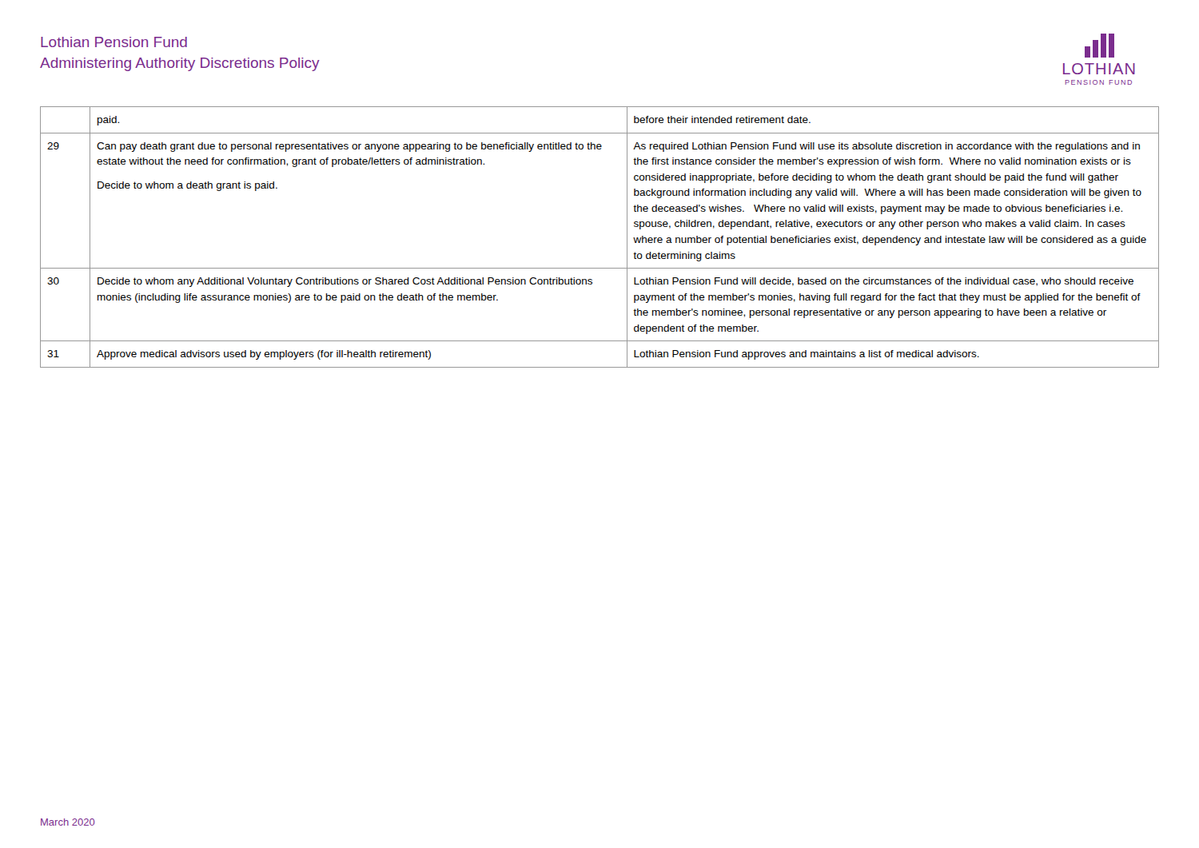Lothian Pension Fund
Administering Authority Discretions Policy
LOTHIAN
PENSION FUND
| | paid. | before their intended retirement date. |
| 29 | Can pay death grant due to personal representatives or anyone appearing to be beneficially entitled to the estate without the need for confirmation, grant of probate/letters of administration. Decide to whom a death grant is paid. | As required Lothian Pension Fund will use its absolute discretion in accordance with the regulations and in the first instance consider the member's expression of wish form. Where no valid nomination exists or is considered inappropriate, before deciding to whom the death grant should be paid the fund will gather background information including any valid will. Where a will has been made consideration will be given to the deceased's wishes. Where no valid will exists, payment may be made to obvious beneficiaries i.e. spouse, children, dependant, relative, executors or any other person who makes a valid claim. In cases where a number of potential beneficiaries exist, dependency and intestate law will be considered as a guide to determining claims |
| 30 | Decide to whom any Additional Voluntary Contributions or Shared Cost Additional Pension Contributions monies (including life assurance monies) are to be paid on the death of the member. | Lothian Pension Fund will decide, based on the circumstances of the individual case, who should receive payment of the member's monies, having full regard for the fact that they must be applied for the benefit of the member's nominee, personal representative or any person appearing to have been a relative or dependent of the member. |
| 31 | Approve medical advisors used by employers (for ill-health retirement) | Lothian Pension Fund approves and maintains a list of medical advisors. |
March 2020